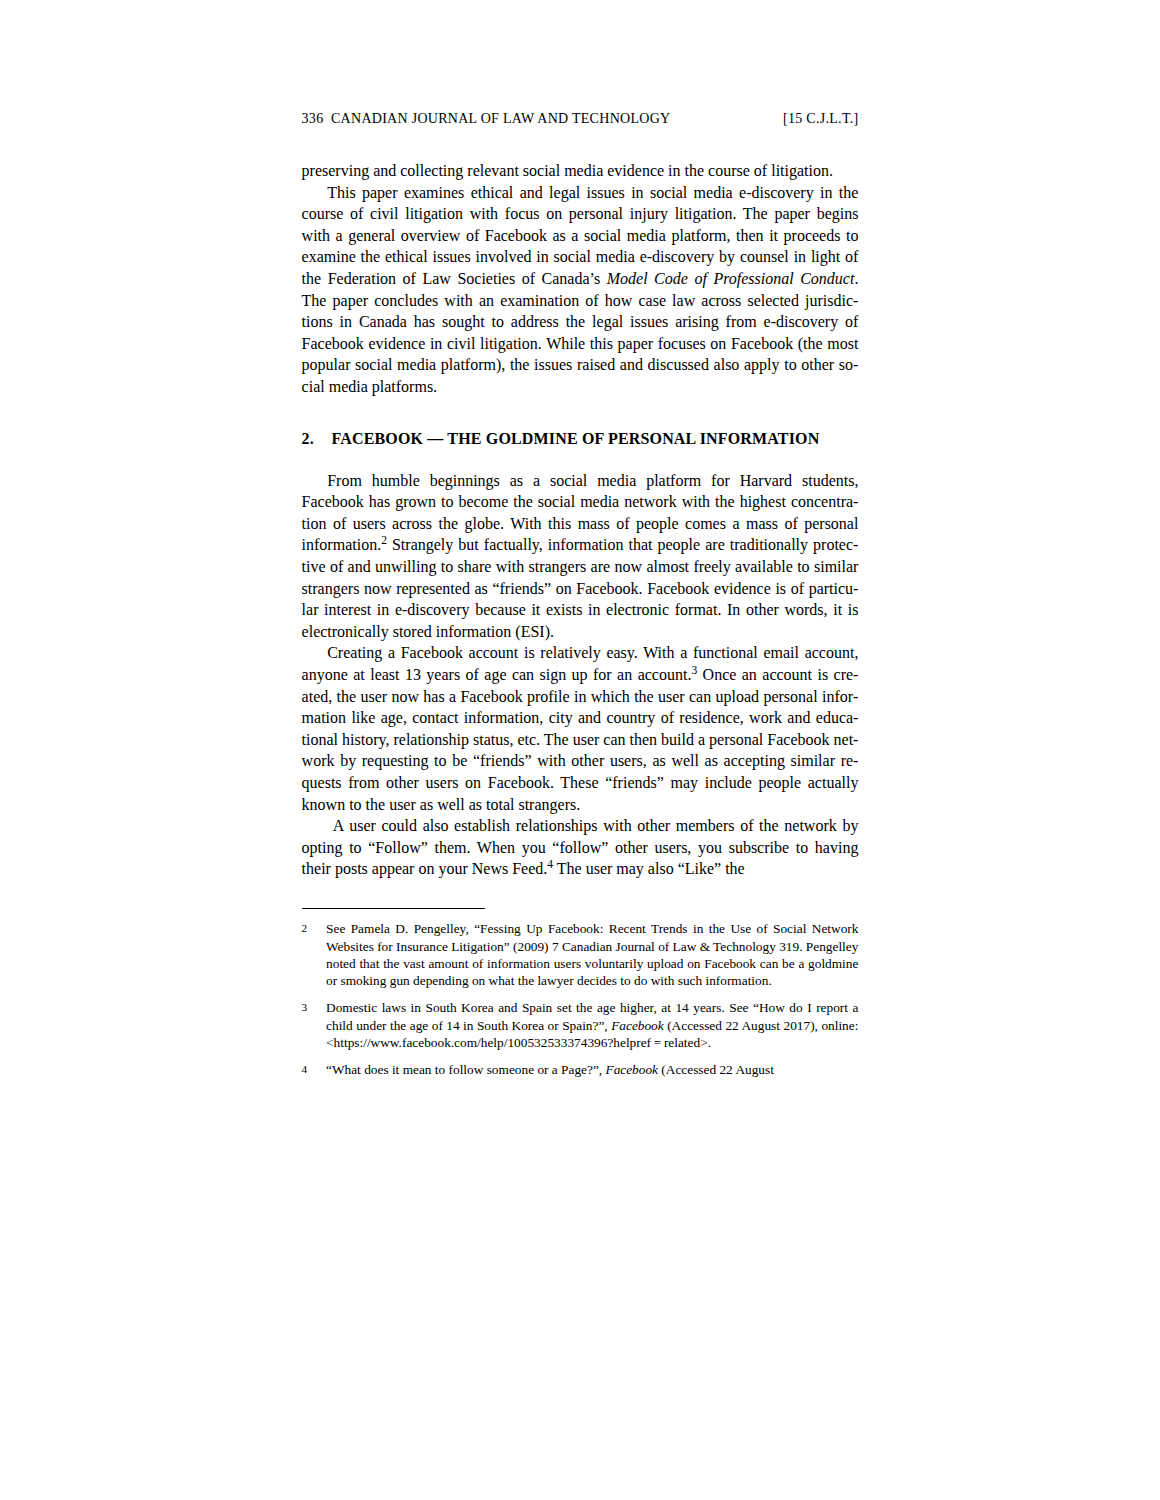336 Canadian Journal of Law and Technology [15 C.J.L.T.]
preserving and collecting relevant social media evidence in the course of litigation.
This paper examines ethical and legal issues in social media e-discovery in the course of civil litigation with focus on personal injury litigation. The paper begins with a general overview of Facebook as a social media platform, then it proceeds to examine the ethical issues involved in social media e-discovery by counsel in light of the Federation of Law Societies of Canada’s Model Code of Professional Conduct. The paper concludes with an examination of how case law across selected jurisdictions in Canada has sought to address the legal issues arising from e-discovery of Facebook evidence in civil litigation. While this paper focuses on Facebook (the most popular social media platform), the issues raised and discussed also apply to other social media platforms.
2. Facebook — The Goldmine of Personal Information
From humble beginnings as a social media platform for Harvard students, Facebook has grown to become the social media network with the highest concentration of users across the globe. With this mass of people comes a mass of personal information.2 Strangely but factually, information that people are traditionally protective of and unwilling to share with strangers are now almost freely available to similar strangers now represented as “friends” on Facebook. Facebook evidence is of particular interest in e-discovery because it exists in electronic format. In other words, it is electronically stored information (ESI).
Creating a Facebook account is relatively easy. With a functional email account, anyone at least 13 years of age can sign up for an account.3 Once an account is created, the user now has a Facebook profile in which the user can upload personal information like age, contact information, city and country of residence, work and educational history, relationship status, etc. The user can then build a personal Facebook network by requesting to be “friends” with other users, as well as accepting similar requests from other users on Facebook. These “friends” may include people actually known to the user as well as total strangers.
A user could also establish relationships with other members of the network by opting to “Follow” them. When you “follow” other users, you subscribe to having their posts appear on your News Feed.4 The user may also “Like” the
2
See Pamela D. Pengelley, “Fessing Up Facebook: Recent Trends in the Use of Social Network Websites for Insurance Litigation” (2009) 7 Canadian Journal of Law & Technology 319. Pengelley noted that the vast amount of information users voluntarily upload on Facebook can be a goldmine or smoking gun depending on what the lawyer decides to do with such information.
3
Domestic laws in South Korea and Spain set the age higher, at 14 years. See “How do I report a child under the age of 14 in South Korea or Spain?”, Facebook (Accessed 22 August 2017), online: <https://www.facebook.com/help/100532533374396?helpref = related>.
4
“What does it mean to follow someone or a Page?”, Facebook (Accessed 22 August